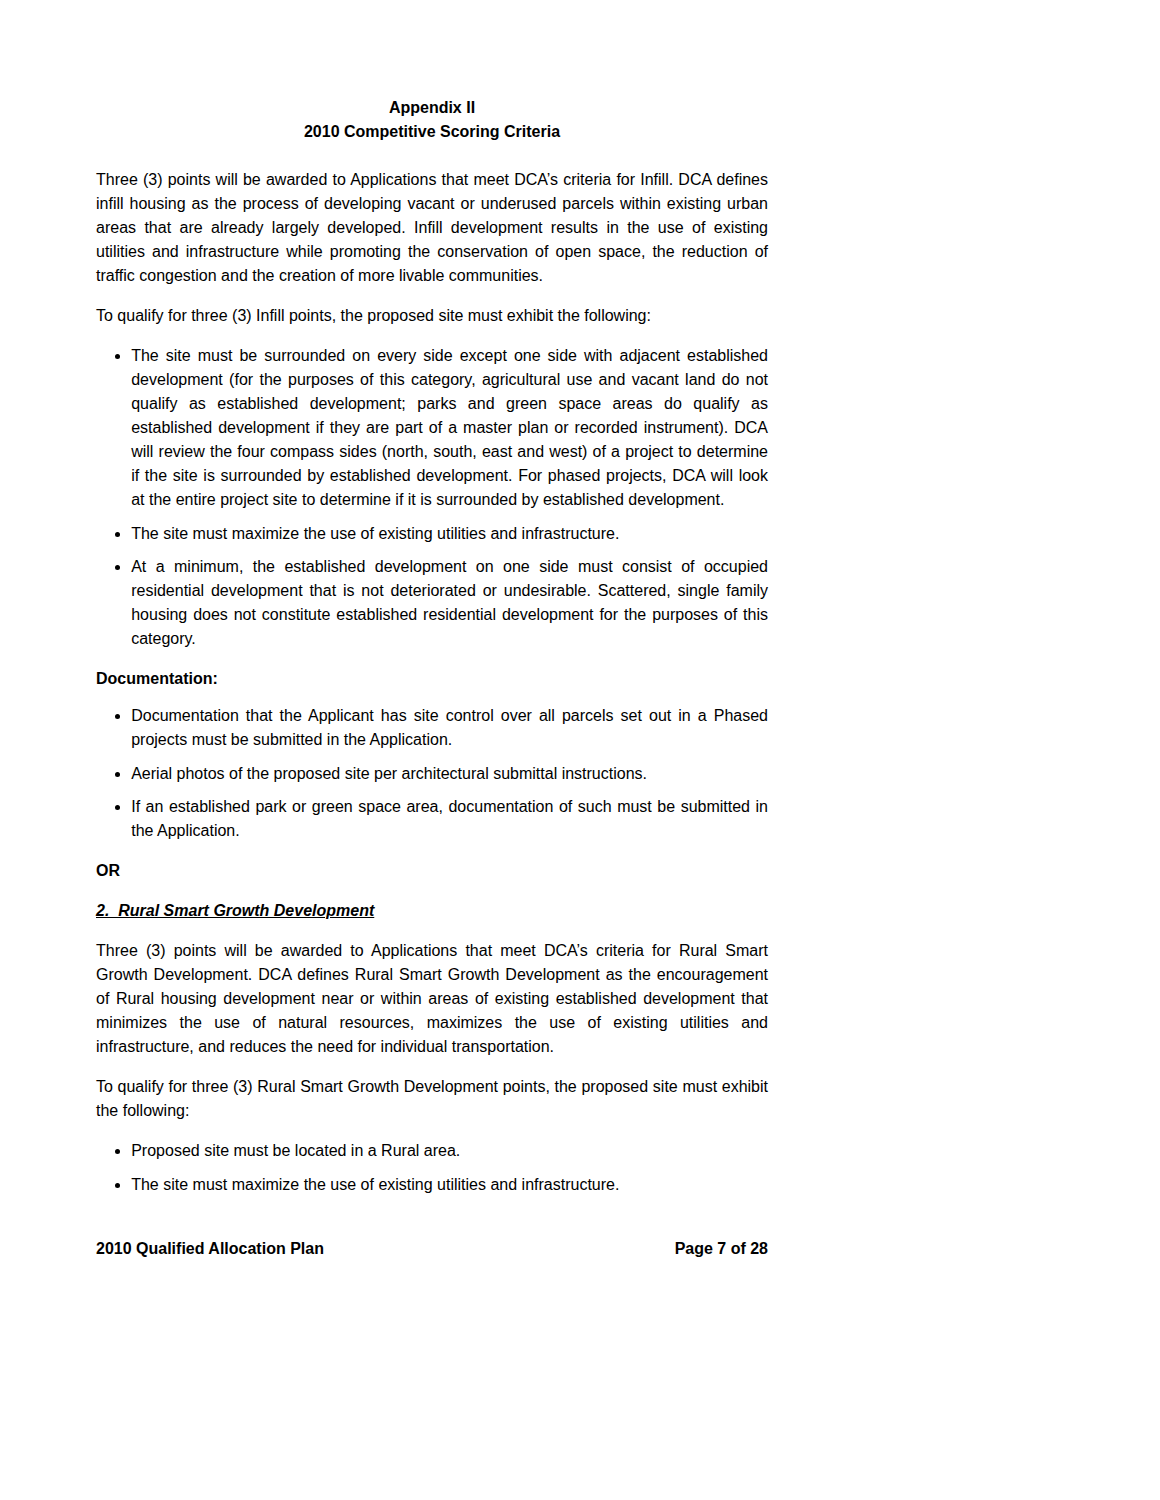Appendix II 2010 Competitive Scoring Criteria
Three (3) points will be awarded to Applications that meet DCA’s criteria for Infill. DCA defines infill housing as the process of developing vacant or underused parcels within existing urban areas that are already largely developed. Infill development results in the use of existing utilities and infrastructure while promoting the conservation of open space, the reduction of traffic congestion and the creation of more livable communities.
To qualify for three (3) Infill points, the proposed site must exhibit the following:
The site must be surrounded on every side except one side with adjacent established development (for the purposes of this category, agricultural use and vacant land do not qualify as established development; parks and green space areas do qualify as established development if they are part of a master plan or recorded instrument). DCA will review the four compass sides (north, south, east and west) of a project to determine if the site is surrounded by established development. For phased projects, DCA will look at the entire project site to determine if it is surrounded by established development.
The site must maximize the use of existing utilities and infrastructure.
At a minimum, the established development on one side must consist of occupied residential development that is not deteriorated or undesirable. Scattered, single family housing does not constitute established residential development for the purposes of this category.
Documentation:
Documentation that the Applicant has site control over all parcels set out in a Phased projects must be submitted in the Application.
Aerial photos of the proposed site per architectural submittal instructions.
If an established park or green space area, documentation of such must be submitted in the Application.
OR
2. Rural Smart Growth Development
Three (3) points will be awarded to Applications that meet DCA’s criteria for Rural Smart Growth Development. DCA defines Rural Smart Growth Development as the encouragement of Rural housing development near or within areas of existing established development that minimizes the use of natural resources, maximizes the use of existing utilities and infrastructure, and reduces the need for individual transportation.
To qualify for three (3) Rural Smart Growth Development points, the proposed site must exhibit the following:
Proposed site must be located in a Rural area.
The site must maximize the use of existing utilities and infrastructure.
2010 Qualified Allocation Plan Page 7 of 28